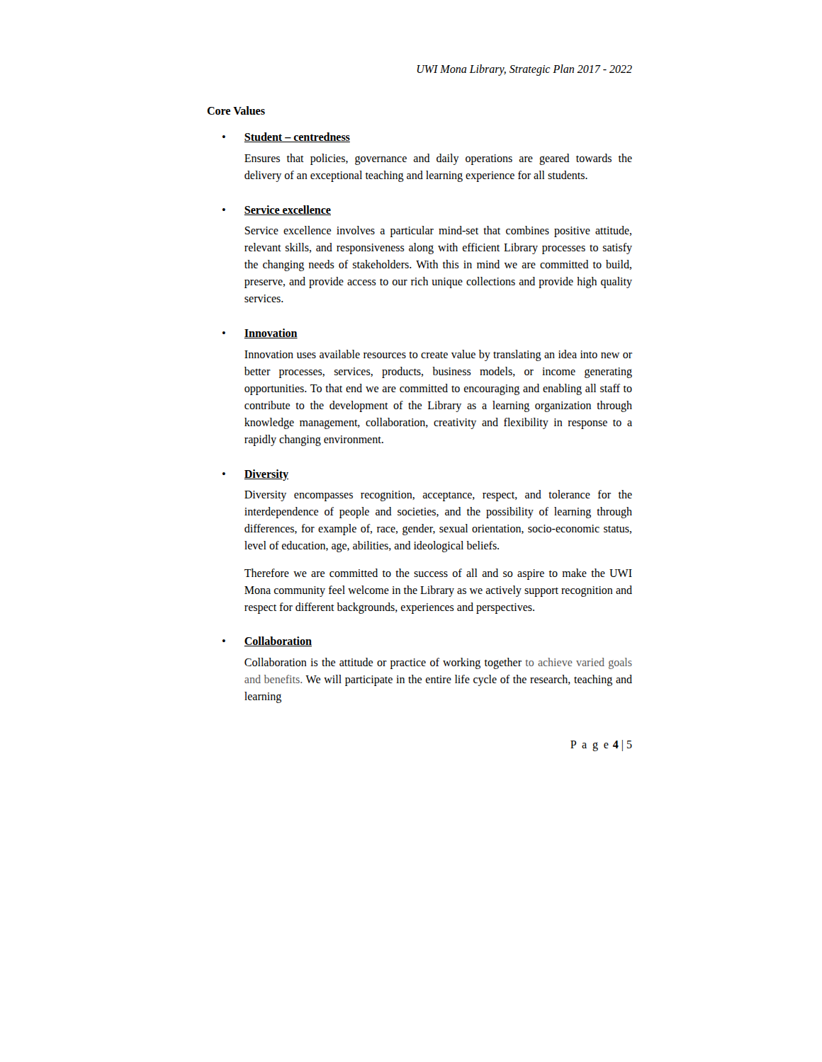UWI Mona Library, Strategic Plan 2017 - 2022
Core Values
Student – centredness
Ensures that policies, governance and daily operations are geared towards the delivery of an exceptional teaching and learning experience for all students.
Service excellence
Service excellence involves a particular mind-set that combines positive attitude, relevant skills, and responsiveness along with efficient Library processes to satisfy the changing needs of stakeholders. With this in mind we are committed to build, preserve, and provide access to our rich unique collections and provide high quality services.
Innovation
Innovation uses available resources to create value by translating an idea into new or better processes, services, products, business models, or income generating opportunities. To that end we are committed to encouraging and enabling all staff to contribute to the development of the Library as a learning organization through knowledge management, collaboration, creativity and flexibility in response to a rapidly changing environment.
Diversity
Diversity encompasses recognition, acceptance, respect, and tolerance for the interdependence of people and societies, and the possibility of learning through differences, for example of, race, gender, sexual orientation, socio-economic status, level of education, age, abilities, and ideological beliefs.
Therefore we are committed to the success of all and so aspire to make the UWI Mona community feel welcome in the Library as we actively support recognition and respect for different backgrounds, experiences and perspectives.
Collaboration
Collaboration is the attitude or practice of working together to achieve varied goals and benefits. We will participate in the entire life cycle of the research, teaching and learning
P a g e 4 | 5